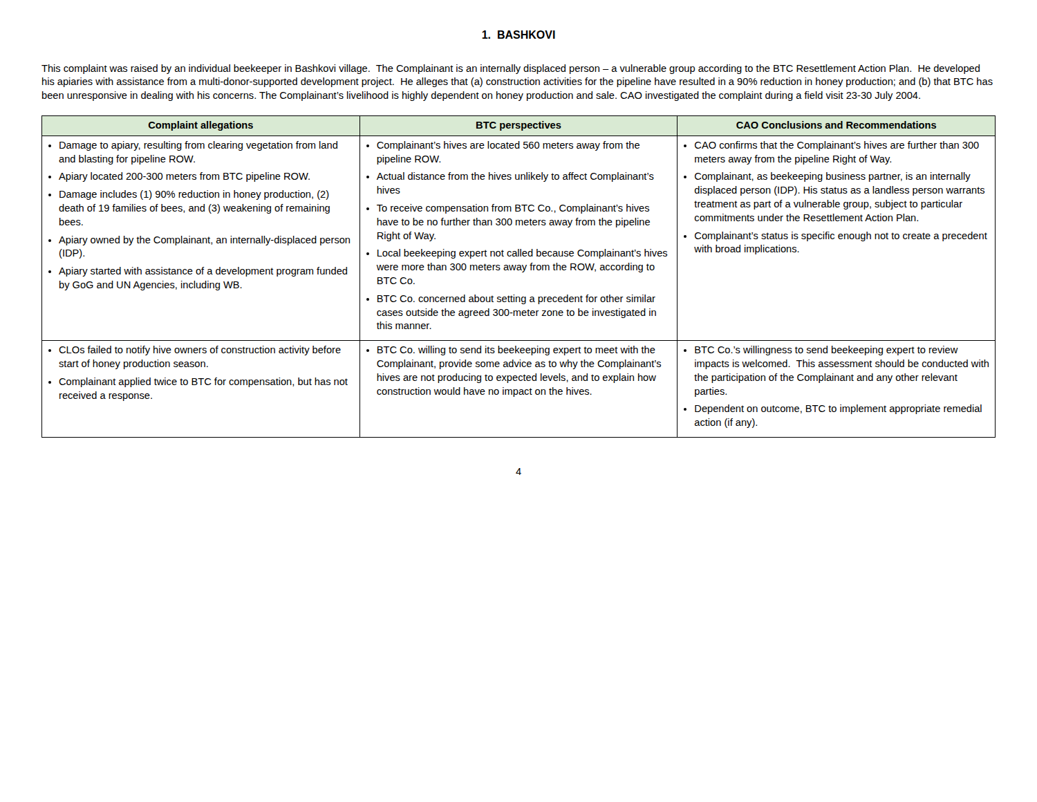1. BASHKOVI
This complaint was raised by an individual beekeeper in Bashkovi village. The Complainant is an internally displaced person – a vulnerable group according to the BTC Resettlement Action Plan. He developed his apiaries with assistance from a multi-donor-supported development project. He alleges that (a) construction activities for the pipeline have resulted in a 90% reduction in honey production; and (b) that BTC has been unresponsive in dealing with his concerns. The Complainant’s livelihood is highly dependent on honey production and sale. CAO investigated the complaint during a field visit 23-30 July 2004.
| Complaint allegations | BTC perspectives | CAO Conclusions and Recommendations |
| --- | --- | --- |
| Damage to apiary, resulting from clearing vegetation from land and blasting for pipeline ROW. Apiary located 200-300 meters from BTC pipeline ROW. Damage includes (1) 90% reduction in honey production, (2) death of 19 families of bees, and (3) weakening of remaining bees. Apiary owned by the Complainant, an internally-displaced person (IDP). Apiary started with assistance of a development program funded by GoG and UN Agencies, including WB. | Complainant’s hives are located 560 meters away from the pipeline ROW. Actual distance from the hives unlikely to affect Complainant’s hives To receive compensation from BTC Co., Complainant’s hives have to be no further than 300 meters away from the pipeline Right of Way. Local beekeeping expert not called because Complainant’s hives were more than 300 meters away from the ROW, according to BTC Co. BTC Co. concerned about setting a precedent for other similar cases outside the agreed 300-meter zone to be investigated in this manner. | CAO confirms that the Complainant’s hives are further than 300 meters away from the pipeline Right of Way. Complainant, as beekeeping business partner, is an internally displaced person (IDP). His status as a landless person warrants treatment as part of a vulnerable group, subject to particular commitments under the Resettlement Action Plan. Complainant’s status is specific enough not to create a precedent with broad implications. |
| CLOs failed to notify hive owners of construction activity before start of honey production season. Complainant applied twice to BTC for compensation, but has not received a response. | BTC Co. willing to send its beekeeping expert to meet with the Complainant, provide some advice as to why the Complainant’s hives are not producing to expected levels, and to explain how construction would have no impact on the hives. | BTC Co.’s willingness to send beekeeping expert to review impacts is welcomed. This assessment should be conducted with the participation of the Complainant and any other relevant parties. Dependent on outcome, BTC to implement appropriate remedial action (if any). |
4